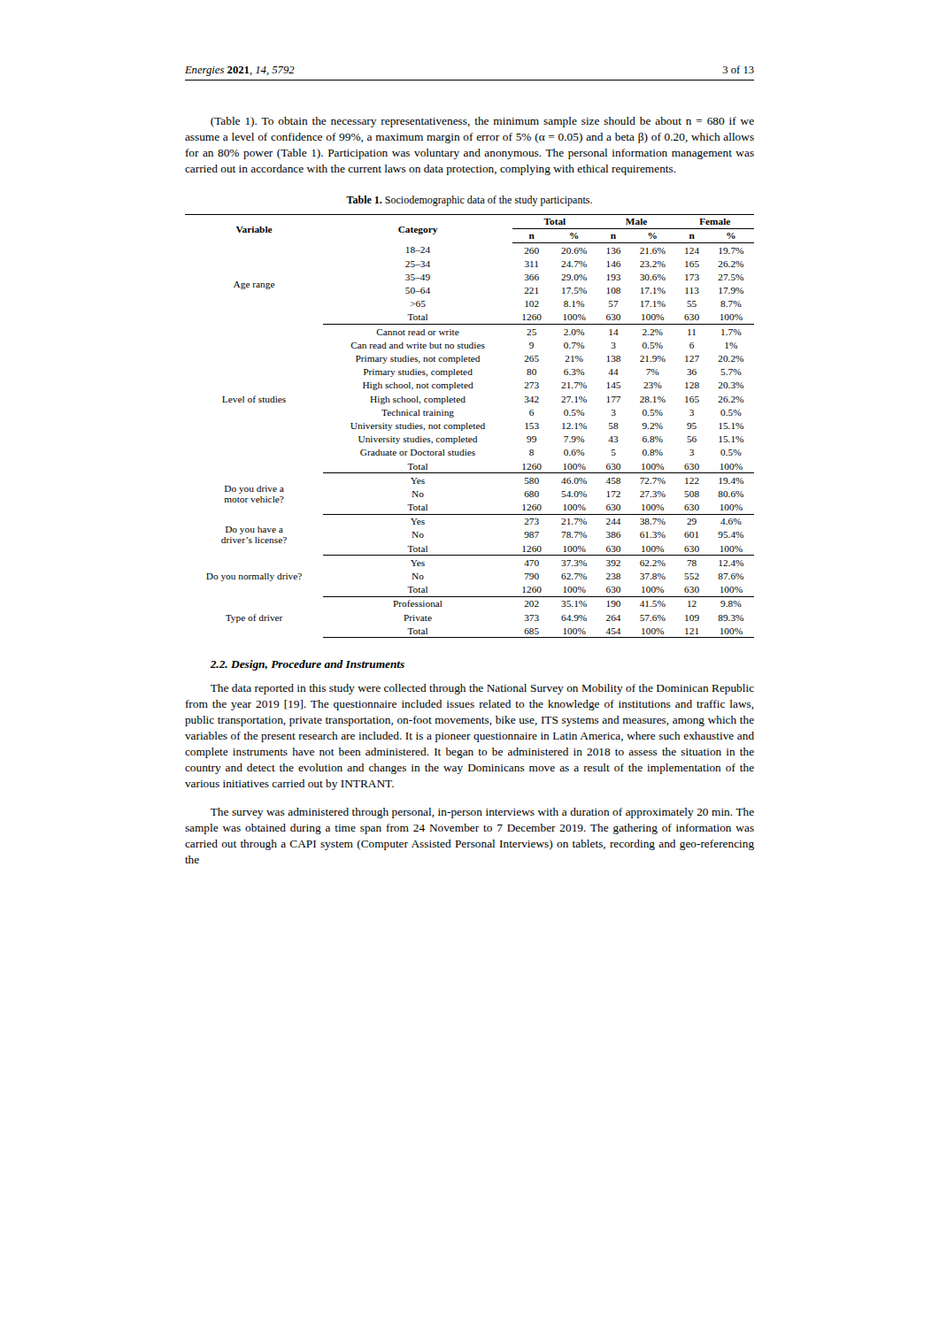Energies 2021, 14, 5792
3 of 13
(Table 1). To obtain the necessary representativeness, the minimum sample size should be about n = 680 if we assume a level of confidence of 99%, a maximum margin of error of 5% (α = 0.05) and a beta β) of 0.20, which allows for an 80% power (Table 1). Participation was voluntary and anonymous. The personal information management was carried out in accordance with the current laws on data protection, complying with ethical requirements.
Table 1. Sociodemographic data of the study participants.
| Variable | Category | Total | Male | Female |
| --- | --- | --- | --- | --- |
| n | % | n | % | n | % |
| Age range | 18–24 | 260 | 20.6% | 136 | 21.6% | 124 | 19.7% |
| 25–34 | 311 | 24.7% | 146 | 23.2% | 165 | 26.2% |
| 35–49 | 366 | 29.0% | 193 | 30.6% | 173 | 27.5% |
| 50–64 | 221 | 17.5% | 108 | 17.1% | 113 | 17.9% |
| >65 | 102 | 8.1% | 57 | 17.1% | 55 | 8.7% |
| Total | 1260 | 100% | 630 | 100% | 630 | 100% |
| Level of studies | Cannot read or write | 25 | 2.0% | 14 | 2.2% | 11 | 1.7% |
| Can read and write but no studies | 9 | 0.7% | 3 | 0.5% | 6 | 1% |
| Primary studies, not completed | 265 | 21% | 138 | 21.9% | 127 | 20.2% |
| Primary studies, completed | 80 | 6.3% | 44 | 7% | 36 | 5.7% |
| High school, not completed | 273 | 21.7% | 145 | 23% | 128 | 20.3% |
| High school, completed | 342 | 27.1% | 177 | 28.1% | 165 | 26.2% |
| Technical training | 6 | 0.5% | 3 | 0.5% | 3 | 0.5% |
| University studies, not completed | 153 | 12.1% | 58 | 9.2% | 95 | 15.1% |
| University studies, completed | 99 | 7.9% | 43 | 6.8% | 56 | 15.1% |
| Graduate or Doctoral studies | 8 | 0.6% | 5 | 0.8% | 3 | 0.5% |
| Total | 1260 | 100% | 630 | 100% | 630 | 100% |
| Do you drive a motor vehicle? | Yes | 580 | 46.0% | 458 | 72.7% | 122 | 19.4% |
| No | 680 | 54.0% | 172 | 27.3% | 508 | 80.6% |
| Total | 1260 | 100% | 630 | 100% | 630 | 100% |
| Do you have a driver’s license? | Yes | 273 | 21.7% | 244 | 38.7% | 29 | 4.6% |
| No | 987 | 78.7% | 386 | 61.3% | 601 | 95.4% |
| Total | 1260 | 100% | 630 | 100% | 630 | 100% |
| Do you normally drive? | Yes | 470 | 37.3% | 392 | 62.2% | 78 | 12.4% |
| No | 790 | 62.7% | 238 | 37.8% | 552 | 87.6% |
| Total | 1260 | 100% | 630 | 100% | 630 | 100% |
| Type of driver | Professional | 202 | 35.1% | 190 | 41.5% | 12 | 9.8% |
| Private | 373 | 64.9% | 264 | 57.6% | 109 | 89.3% |
| Total | 685 | 100% | 454 | 100% | 121 | 100% |
2.2. Design, Procedure and Instruments
The data reported in this study were collected through the National Survey on Mobility of the Dominican Republic from the year 2019 [19]. The questionnaire included issues related to the knowledge of institutions and traffic laws, public transportation, private transportation, on-foot movements, bike use, ITS systems and measures, among which the variables of the present research are included. It is a pioneer questionnaire in Latin America, where such exhaustive and complete instruments have not been administered. It began to be administered in 2018 to assess the situation in the country and detect the evolution and changes in the way Dominicans move as a result of the implementation of the various initiatives carried out by INTRANT.
The survey was administered through personal, in-person interviews with a duration of approximately 20 min. The sample was obtained during a time span from 24 November to 7 December 2019. The gathering of information was carried out through a CAPI system (Computer Assisted Personal Interviews) on tablets, recording and geo-referencing the